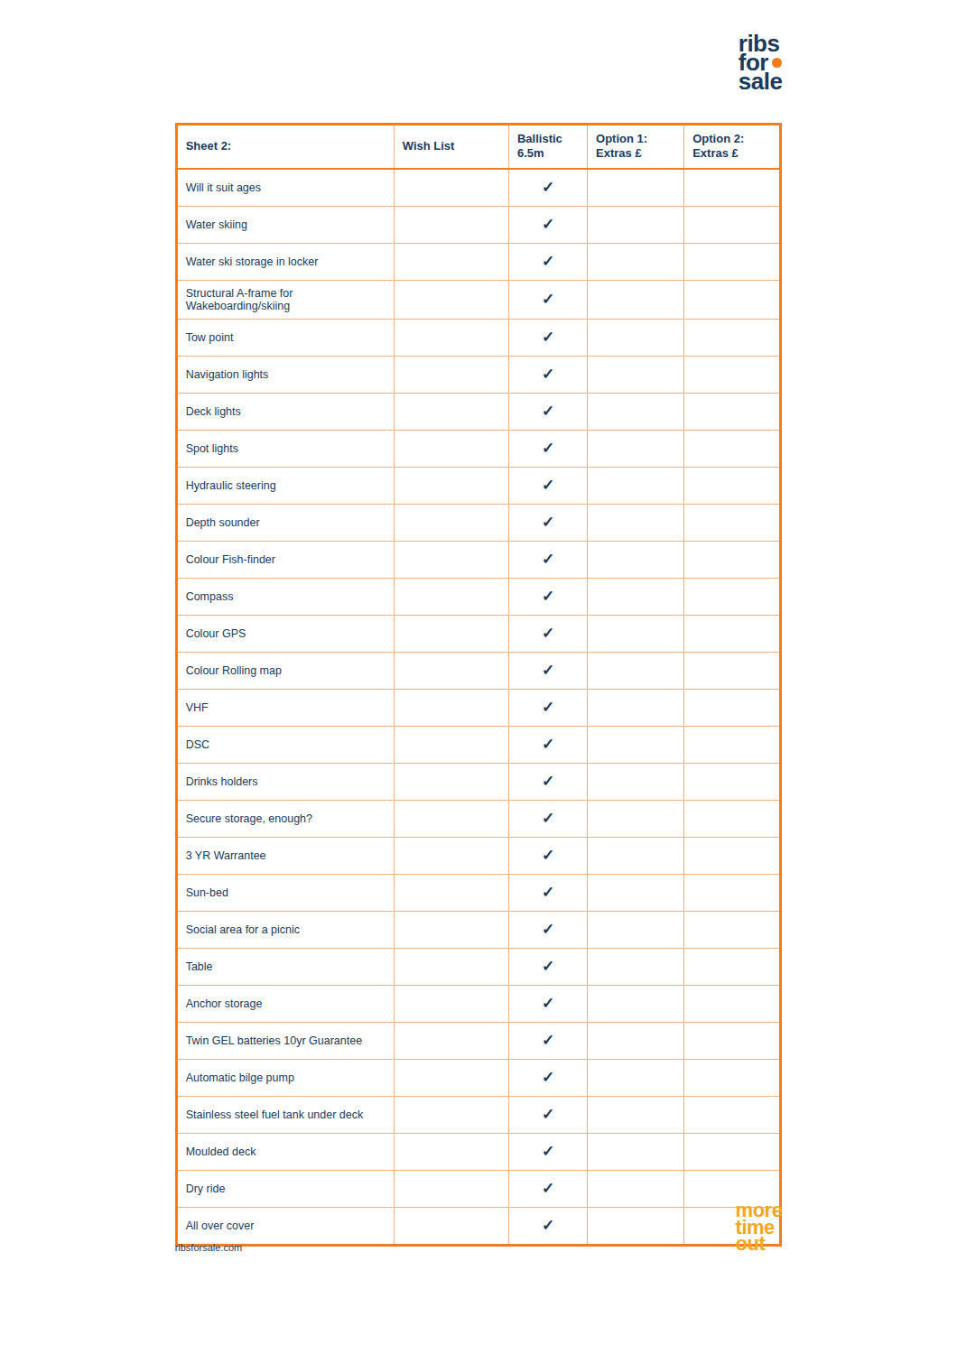ribs for sale
| Sheet 2: | Wish List | Ballistic 6.5m | Option 1: Extras £ | Option 2: Extras £ |
| --- | --- | --- | --- | --- |
| Will it suit ages | | ✓ | | |
| Water skiing | | ✓ | | |
| Water ski storage in locker | | ✓ | | |
| Structural A-frame for Wakeboarding/skiing | | ✓ | | |
| Tow point | | ✓ | | |
| Navigation lights | | ✓ | | |
| Deck lights | | ✓ | | |
| Spot lights | | ✓ | | |
| Hydraulic steering | | ✓ | | |
| Depth sounder | | ✓ | | |
| Colour Fish-finder | | ✓ | | |
| Compass | | ✓ | | |
| Colour GPS | | ✓ | | |
| Colour Rolling map | | ✓ | | |
| VHF | | ✓ | | |
| DSC | | ✓ | | |
| Drinks holders | | ✓ | | |
| Secure storage, enough? | | ✓ | | |
| 3 YR Warrantee | | ✓ | | |
| Sun-bed | | ✓ | | |
| Social area for a picnic | | ✓ | | |
| Table | | ✓ | | |
| Anchor storage | | ✓ | | |
| Twin GEL batteries 10yr Guarantee | | ✓ | | |
| Automatic bilge pump | | ✓ | | |
| Stainless steel fuel tank under deck | | ✓ | | |
| Moulded deck | | ✓ | | |
| Dry ride | | ✓ | | |
| All over cover | | ✓ | | |
ribsforsale.com
more time out